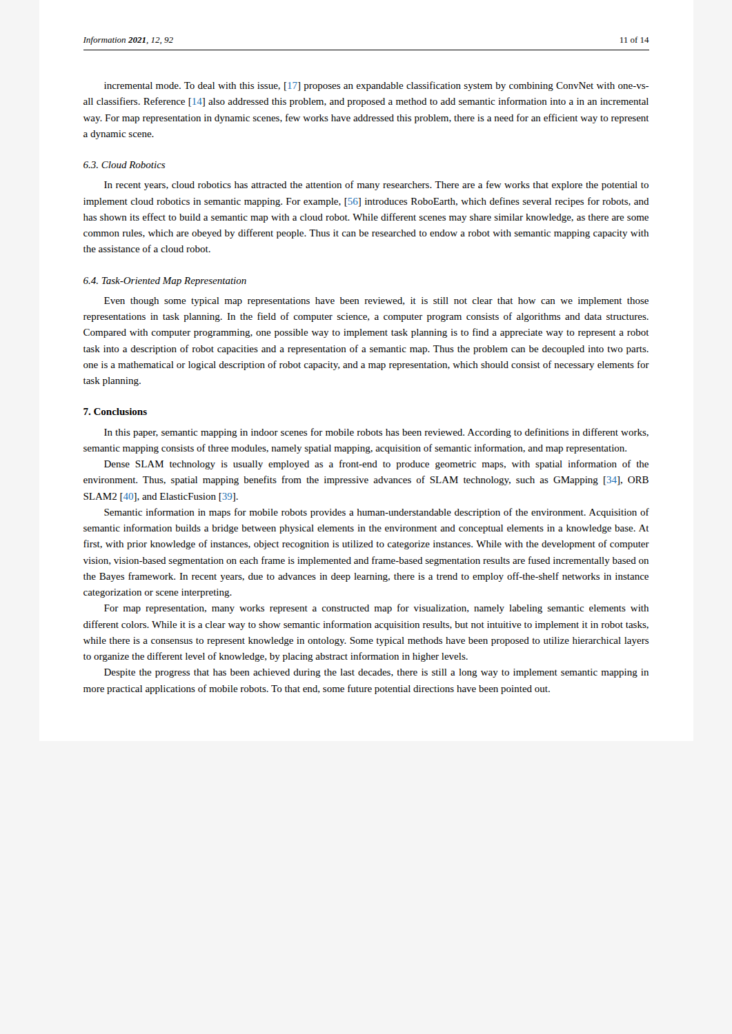Information 2021, 12, 92
11 of 14
incremental mode. To deal with this issue, [17] proposes an expandable classification system by combining ConvNet with one-vs-all classifiers. Reference [14] also addressed this problem, and proposed a method to add semantic information into a in an incremental way. For map representation in dynamic scenes, few works have addressed this problem, there is a need for an efficient way to represent a dynamic scene.
6.3. Cloud Robotics
In recent years, cloud robotics has attracted the attention of many researchers. There are a few works that explore the potential to implement cloud robotics in semantic mapping. For example, [56] introduces RoboEarth, which defines several recipes for robots, and has shown its effect to build a semantic map with a cloud robot. While different scenes may share similar knowledge, as there are some common rules, which are obeyed by different people. Thus it can be researched to endow a robot with semantic mapping capacity with the assistance of a cloud robot.
6.4. Task-Oriented Map Representation
Even though some typical map representations have been reviewed, it is still not clear that how can we implement those representations in task planning. In the field of computer science, a computer program consists of algorithms and data structures. Compared with computer programming, one possible way to implement task planning is to find a appreciate way to represent a robot task into a description of robot capacities and a representation of a semantic map. Thus the problem can be decoupled into two parts. one is a mathematical or logical description of robot capacity, and a map representation, which should consist of necessary elements for task planning.
7. Conclusions
In this paper, semantic mapping in indoor scenes for mobile robots has been reviewed. According to definitions in different works, semantic mapping consists of three modules, namely spatial mapping, acquisition of semantic information, and map representation.
Dense SLAM technology is usually employed as a front-end to produce geometric maps, with spatial information of the environment. Thus, spatial mapping benefits from the impressive advances of SLAM technology, such as GMapping [34], ORB SLAM2 [40], and ElasticFusion [39].
Semantic information in maps for mobile robots provides a human-understandable description of the environment. Acquisition of semantic information builds a bridge between physical elements in the environment and conceptual elements in a knowledge base. At first, with prior knowledge of instances, object recognition is utilized to categorize instances. While with the development of computer vision, vision-based segmentation on each frame is implemented and frame-based segmentation results are fused incrementally based on the Bayes framework. In recent years, due to advances in deep learning, there is a trend to employ off-the-shelf networks in instance categorization or scene interpreting.
For map representation, many works represent a constructed map for visualization, namely labeling semantic elements with different colors. While it is a clear way to show semantic information acquisition results, but not intuitive to implement it in robot tasks, while there is a consensus to represent knowledge in ontology. Some typical methods have been proposed to utilize hierarchical layers to organize the different level of knowledge, by placing abstract information in higher levels.
Despite the progress that has been achieved during the last decades, there is still a long way to implement semantic mapping in more practical applications of mobile robots. To that end, some future potential directions have been pointed out.